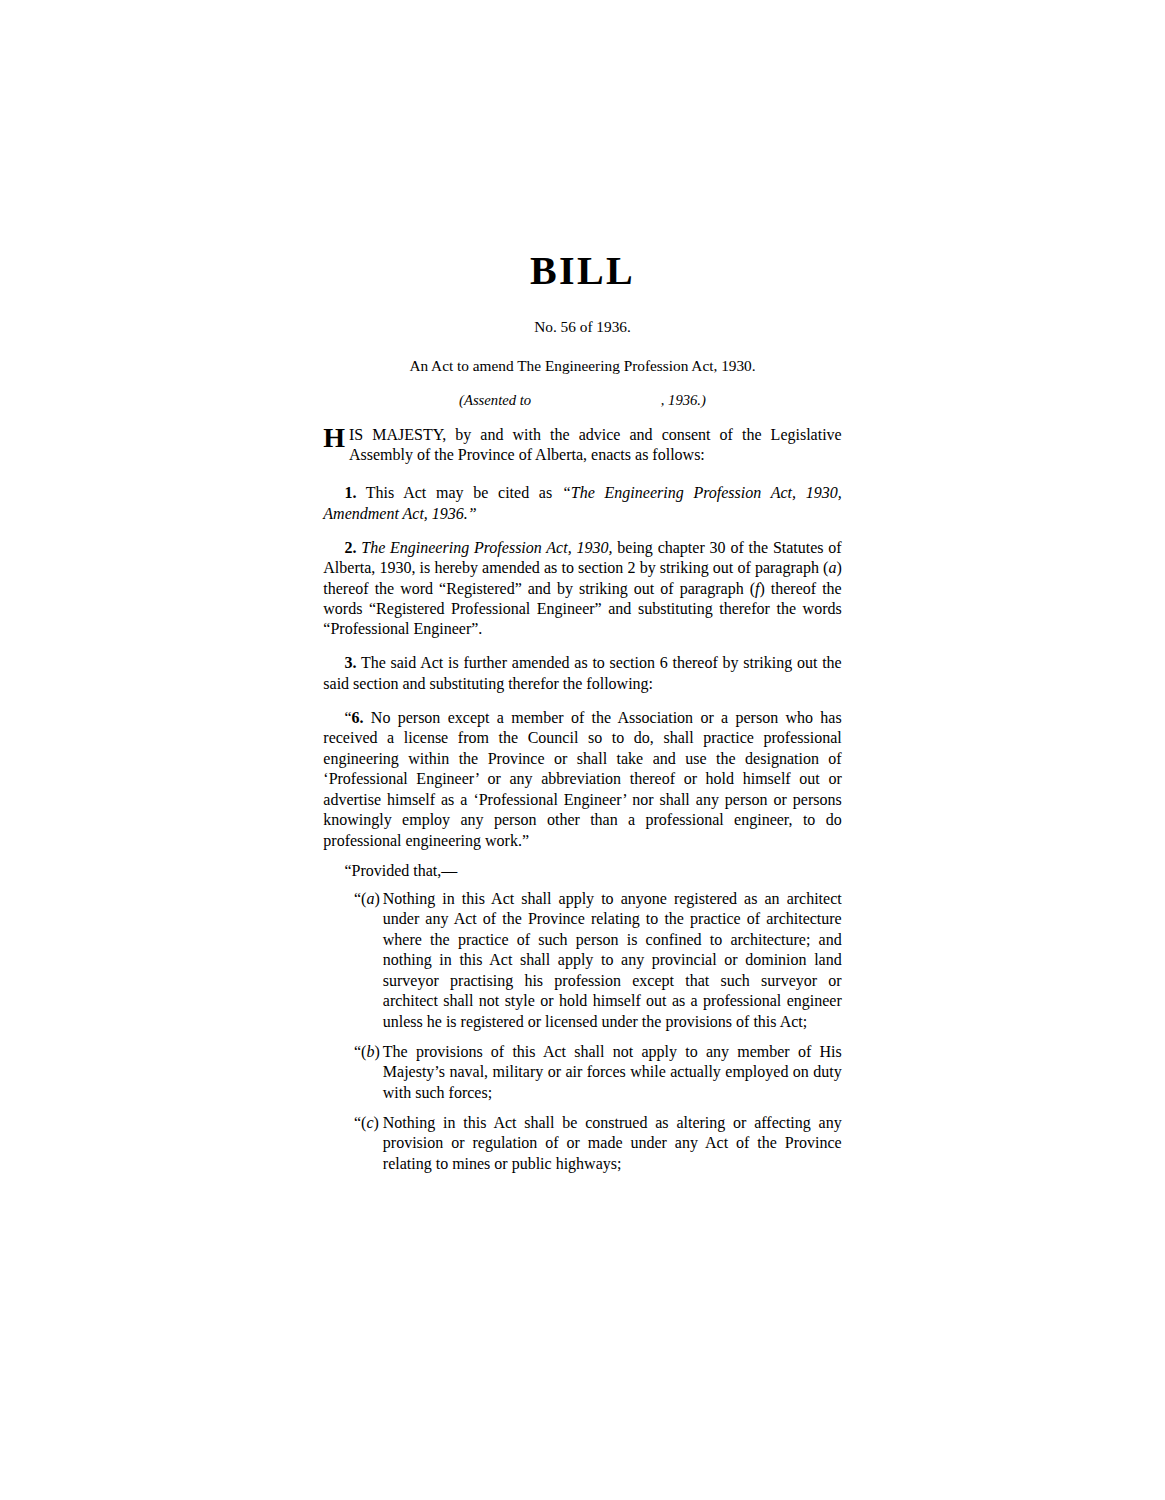BILL
No. 56 of 1936.
An Act to amend The Engineering Profession Act, 1930.
(Assented to, 1936.)
HIS MAJESTY, by and with the advice and consent of the Legislative Assembly of the Province of Alberta, enacts as follows:
1. This Act may be cited as “The Engineering Profession Act, 1930, Amendment Act, 1936.”
2. The Engineering Profession Act, 1930, being chapter 30 of the Statutes of Alberta, 1930, is hereby amended as to section 2 by striking out of paragraph (a) thereof the word “Registered” and by striking out of paragraph (f) thereof the words “Registered Professional Engineer” and substituting therefor the words “Professional Engineer”.
3. The said Act is further amended as to section 6 thereof by striking out the said section and substituting therefor the following:
“6. No person except a member of the Association or a person who has received a license from the Council so to do, shall practice professional engineering within the Province or shall take and use the designation of ‘Professional Engineer’ or any abbreviation thereof or hold himself out or advertise himself as a ‘Professional Engineer’ nor shall any person or persons knowingly employ any person other than a professional engineer, to do professional engineering work.”
“Provided that,—
“(a) Nothing in this Act shall apply to anyone registered as an architect under any Act of the Province relating to the practice of architecture where the practice of such person is confined to architecture; and nothing in this Act shall apply to any provincial or dominion land surveyor practising his profession except that such surveyor or architect shall not style or hold himself out as a professional engineer unless he is registered or licensed under the provisions of this Act;
“(b) The provisions of this Act shall not apply to any member of His Majesty’s naval, military or air forces while actually employed on duty with such forces;
“(c) Nothing in this Act shall be construed as altering or affecting any provision or regulation of or made under any Act of the Province relating to mines or public highways;